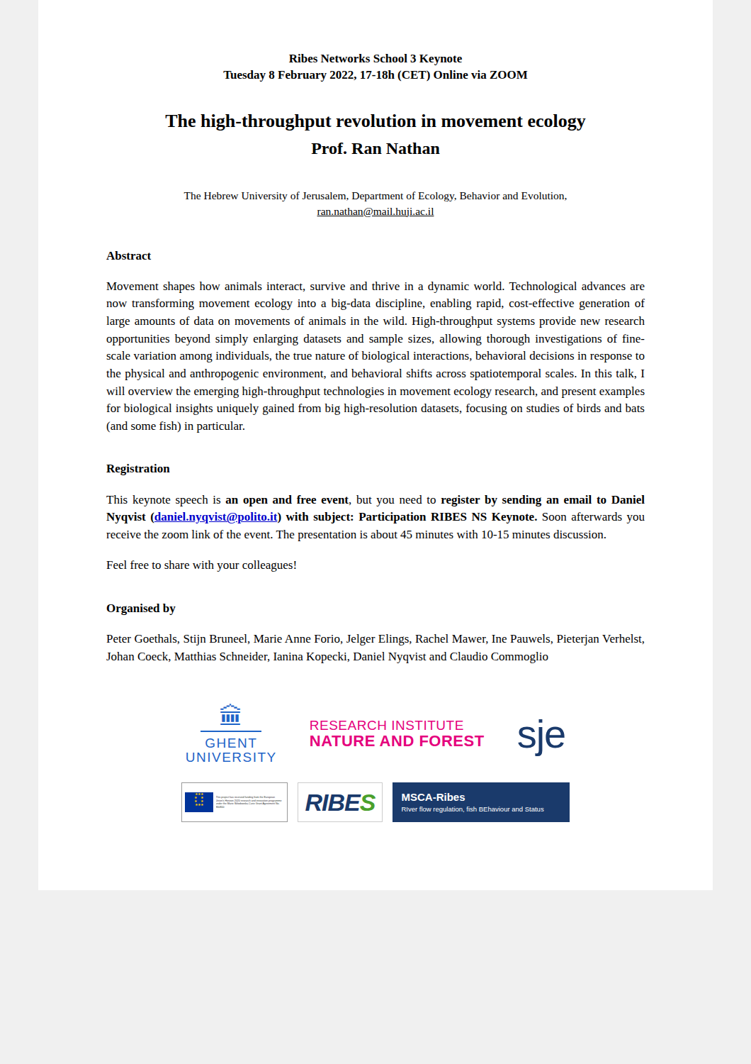Ribes Networks School 3 Keynote
Tuesday 8 February 2022, 17-18h (CET) Online via ZOOM
The high-throughput revolution in movement ecology
Prof. Ran Nathan
The Hebrew University of Jerusalem, Department of Ecology, Behavior and Evolution,
ran.nathan@mail.huji.ac.il
Abstract
Movement shapes how animals interact, survive and thrive in a dynamic world. Technological advances are now transforming movement ecology into a big-data discipline, enabling rapid, cost-effective generation of large amounts of data on movements of animals in the wild. High-throughput systems provide new research opportunities beyond simply enlarging datasets and sample sizes, allowing thorough investigations of fine-scale variation among individuals, the true nature of biological interactions, behavioral decisions in response to the physical and anthropogenic environment, and behavioral shifts across spatiotemporal scales. In this talk, I will overview the emerging high-throughput technologies in movement ecology research, and present examples for biological insights uniquely gained from big high-resolution datasets, focusing on studies of birds and bats (and some fish) in particular.
Registration
This keynote speech is an open and free event, but you need to register by sending an email to Daniel Nyqvist (daniel.nyqvist@polito.it) with subject: Participation RIBES NS Keynote. Soon afterwards you receive the zoom link of the event. The presentation is about 45 minutes with 10-15 minutes discussion.
Feel free to share with your colleagues!
Organised by
Peter Goethals, Stijn Bruneel, Marie Anne Forio, Jelger Elings, Rachel Mawer, Ine Pauwels, Pieterjan Verhelst, Johan Coeck, Matthias Schneider, Ianina Kopecki, Daniel Nyqvist and Claudio Commoglio
🏛
GHENT
UNIVERSITY
RESEARCH INSTITUTE
NATURE AND FOREST
sje
★★★
★ ★
★ ★
★★★
This project has received funding from the European Union's Horizon 2020 research and innovation programme under the Marie Skłodowska-Curie Grant Agreement No. 860800
RIBES
MSCA-Ribes
RIver flow regulation, fish BEhaviour and Status